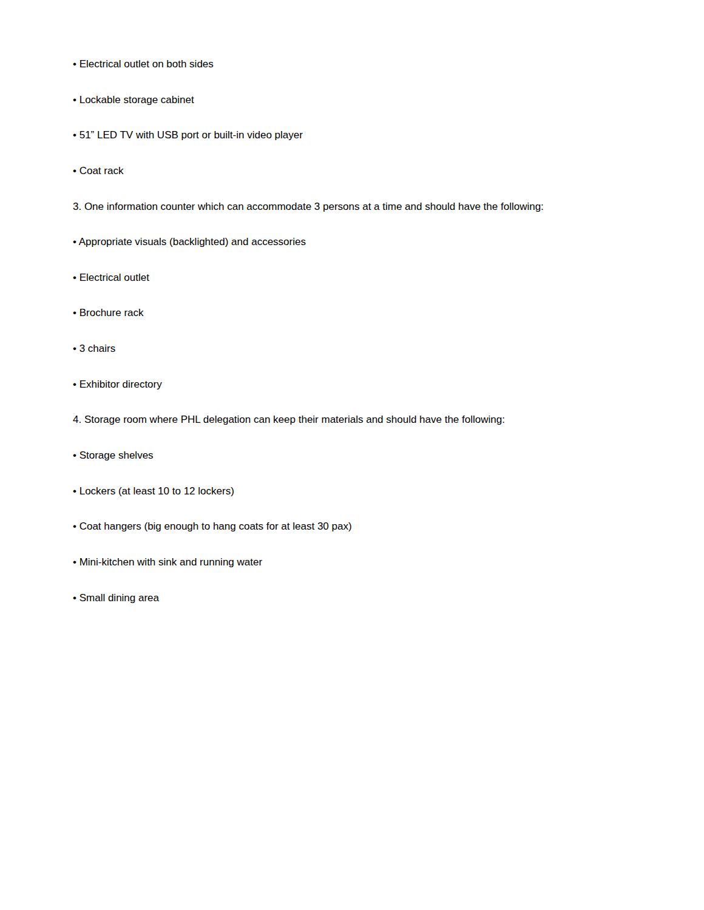• Electrical outlet on both sides
• Lockable storage cabinet
• 51” LED TV with USB port or built-in video player
• Coat rack
3. One information counter which can accommodate 3 persons at a time and should have the following:
• Appropriate visuals (backlighted) and accessories
• Electrical outlet
• Brochure rack
• 3 chairs
• Exhibitor directory
4. Storage room where PHL delegation can keep their materials and should have the following:
• Storage shelves
• Lockers (at least 10 to 12 lockers)
• Coat hangers (big enough to hang coats for at least 30 pax)
• Mini-kitchen with sink and running water
• Small dining area